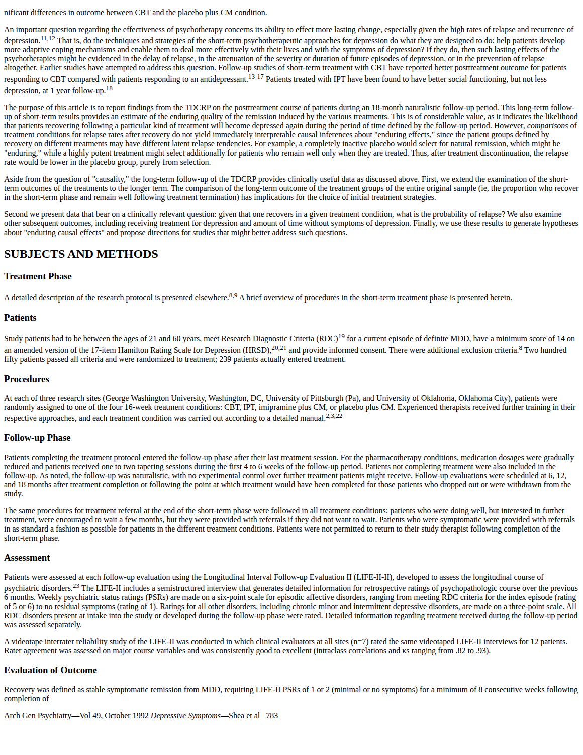nificant differences in outcome between CBT and the placebo plus CM condition.
An important question regarding the effectiveness of psychotherapy concerns its ability to effect more lasting change, especially given the high rates of relapse and recurrence of depression.11,12 That is, do the techniques and strategies of the short-term psychotherapeutic approaches for depression do what they are designed to do: help patients develop more adaptive coping mechanisms and enable them to deal more effectively with their lives and with the symptoms of depression? If they do, then such lasting effects of the psychotherapies might be evidenced in the delay of relapse, in the attenuation of the severity or duration of future episodes of depression, or in the prevention of relapse altogether. Earlier studies have attempted to address this question. Follow-up studies of short-term treatment with CBT have reported better posttreatment outcome for patients responding to CBT compared with patients responding to an antidepressant.13-17 Patients treated with IPT have been found to have better social functioning, but not less depression, at 1 year follow-up.18
The purpose of this article is to report findings from the TDCRP on the posttreatment course of patients during an 18-month naturalistic follow-up period. This long-term follow-up of short-term results provides an estimate of the enduring quality of the remission induced by the various treatments. This is of considerable value, as it indicates the likelihood that patients recovering following a particular kind of treatment will become depressed again during the period of time defined by the follow-up period. However, comparisons of treatment conditions for relapse rates after recovery do not yield immediately interpretable causal inferences about "enduring effects," since the patient groups defined by recovery on different treatments may have different latent relapse tendencies. For example, a completely inactive placebo would select for natural remission, which might be "enduring," while a highly potent treatment might select additionally for patients who remain well only when they are treated. Thus, after treatment discontinuation, the relapse rate would be lower in the placebo group, purely from selection.
Aside from the question of "causality," the long-term follow-up of the TDCRP provides clinically useful data as discussed above. First, we extend the examination of the short-term outcomes of the treatments to the longer term. The comparison of the long-term outcome of the treatment groups of the entire original sample (ie, the proportion who recover in the short-term phase and remain well following treatment termination) has implications for the choice of initial treatment strategies.
Second we present data that bear on a clinically relevant question: given that one recovers in a given treatment condition, what is the probability of relapse? We also examine other subsequent outcomes, including receiving treatment for depression and amount of time without symptoms of depression. Finally, we use these results to generate hypotheses about "enduring causal effects" and propose directions for studies that might better address such questions.
SUBJECTS AND METHODS
Treatment Phase
A detailed description of the research protocol is presented elsewhere.8,9 A brief overview of procedures in the short-term treatment phase is presented herein.
Patients
Study patients had to be between the ages of 21 and 60 years, meet Research Diagnostic Criteria (RDC)19 for a current episode of definite MDD, have a minimum score of 14 on an amended version of the 17-item Hamilton Rating Scale for Depression (HRSD),20,21 and provide informed consent. There were additional exclusion criteria.8 Two hundred fifty patients passed all criteria and were randomized to treatment; 239 patients actually entered treatment.
Procedures
At each of three research sites (George Washington University, Washington, DC, University of Pittsburgh (Pa), and University of Oklahoma, Oklahoma City), patients were randomly assigned to one of the four 16-week treatment conditions: CBT, IPT, imipramine plus CM, or placebo plus CM. Experienced therapists received further training in their respective approaches, and each treatment condition was carried out according to a detailed manual.2,3,22
Follow-up Phase
Patients completing the treatment protocol entered the follow-up phase after their last treatment session. For the pharmacotherapy conditions, medication dosages were gradually reduced and patients received one to two tapering sessions during the first 4 to 6 weeks of the follow-up period. Patients not completing treatment were also included in the follow-up. As noted, the follow-up was naturalistic, with no experimental control over further treatment patients might receive. Follow-up evaluations were scheduled at 6, 12, and 18 months after treatment completion or following the point at which treatment would have been completed for those patients who dropped out or were withdrawn from the study.
The same procedures for treatment referral at the end of the short-term phase were followed in all treatment conditions: patients who were doing well, but interested in further treatment, were encouraged to wait a few months, but they were provided with referrals if they did not want to wait. Patients who were symptomatic were provided with referrals in as standard a fashion as possible for patients in the different treatment conditions. Patients were not permitted to return to their study therapist following completion of the short-term phase.
Assessment
Patients were assessed at each follow-up evaluation using the Longitudinal Interval Follow-up Evaluation II (LIFE-II-II), developed to assess the longitudinal course of psychiatric disorders.23 The LIFE-II includes a semistructured interview that generates detailed information for retrospective ratings of psychopathologic course over the previous 6 months. Weekly psychiatric status ratings (PSRs) are made on a six-point scale for episodic affective disorders, ranging from meeting RDC criteria for the index episode (rating of 5 or 6) to no residual symptoms (rating of 1). Ratings for all other disorders, including chronic minor and intermittent depressive disorders, are made on a three-point scale. All RDC disorders present at intake into the study or developed during the follow-up phase were rated. Detailed information regarding treatment received during the follow-up period was assessed separately.
A videotape interrater reliability study of the LIFE-II was conducted in which clinical evaluators at all sites (n=7) rated the same videotaped LIFE-II interviews for 12 patients. Rater agreement was assessed on major course variables and was consistently good to excellent (intraclass correlations and κs ranging from .82 to .93).
Evaluation of Outcome
Recovery was defined as stable symptomatic remission from MDD, requiring LIFE-II PSRs of 1 or 2 (minimal or no symptoms) for a minimum of 8 consecutive weeks following completion of
Arch Gen Psychiatry—Vol 49, October 1992 Depressive Symptoms—Shea et al 783